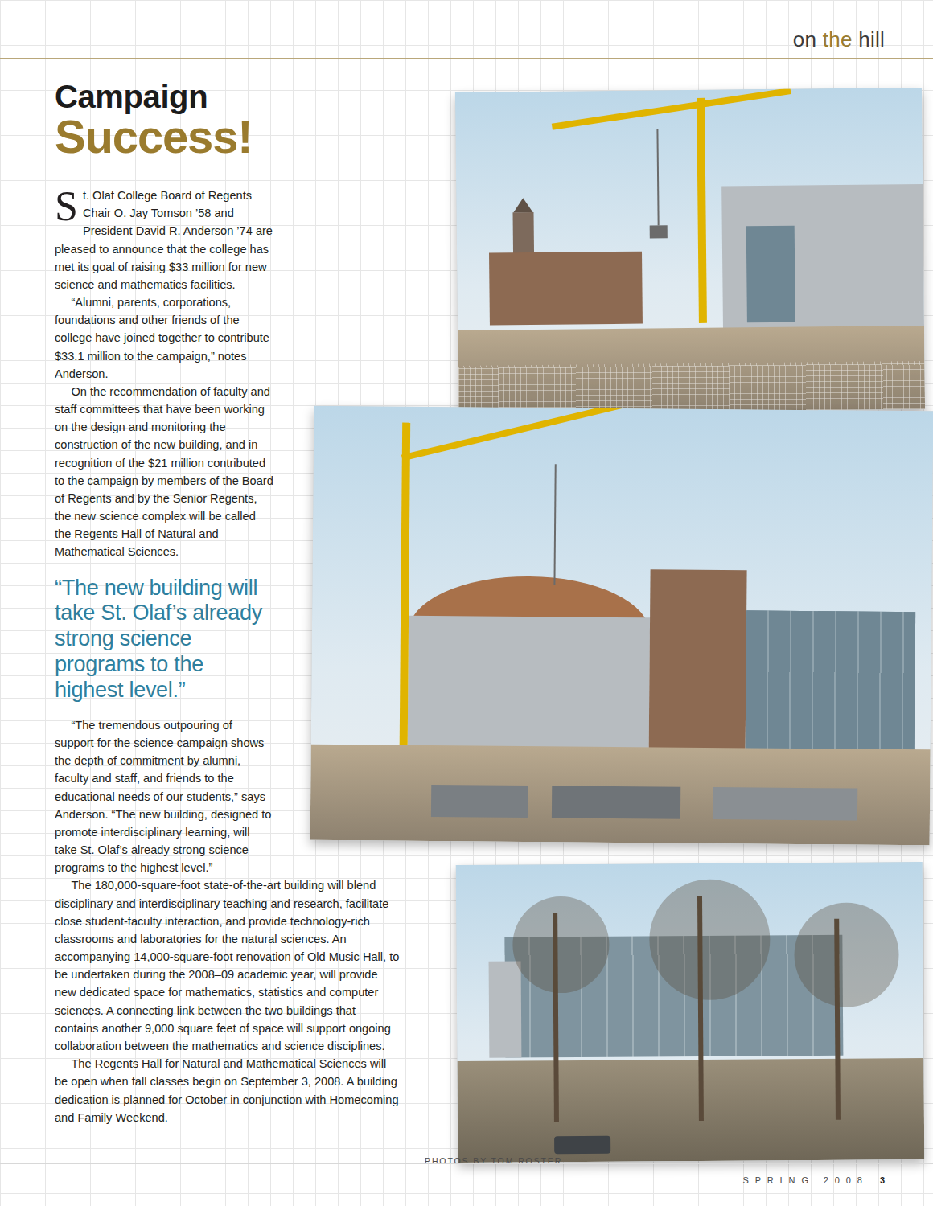on the hill
Campaign
Success!
St. Olaf College Board of Regents Chair O. Jay Tomson ’58 and President David R. Anderson ’74 are pleased to announce that the college has met its goal of raising $33 million for new science and mathematics facilities.
“Alumni, parents, corporations, foundations and other friends of the college have joined together to contribute $33.1 million to the campaign,” notes Anderson.
On the recommendation of faculty and staff committees that have been working on the design and monitoring the construction of the new building, and in recognition of the $21 million contributed to the campaign by members of the Board of Regents and by the Senior Regents, the new science complex will be called the Regents Hall of Natural and Mathematical Sciences.
“The new building will take St. Olaf’s already strong science programs to the highest level.”
“The tremendous outpouring of support for the science campaign shows the depth of commitment by alumni, faculty and staff, and friends to the educational needs of our students,” says Anderson. “The new building, designed to promote interdisciplinary learning, will take St. Olaf’s already strong science programs to the highest level.”
The 180,000-square-foot state-of-the-art building will blend disciplinary and interdisciplinary teaching and research, facilitate close student-faculty interaction, and provide technology-rich classrooms and laboratories for the natural sciences. An accompanying 14,000-square-foot renovation of Old Music Hall, to be undertaken during the 2008–09 academic year, will provide new dedicated space for mathematics, statistics and computer sciences. A connecting link between the two buildings that contains another 9,000 square feet of space will support ongoing collaboration between the mathematics and science disciplines.
The Regents Hall for Natural and Mathematical Sciences will be open when fall classes begin on September 3, 2008. A building dedication is planned for October in conjunction with Homecoming and Family Weekend.
Photos by Tom Roster
S P R I N G 2 0 0 8 3